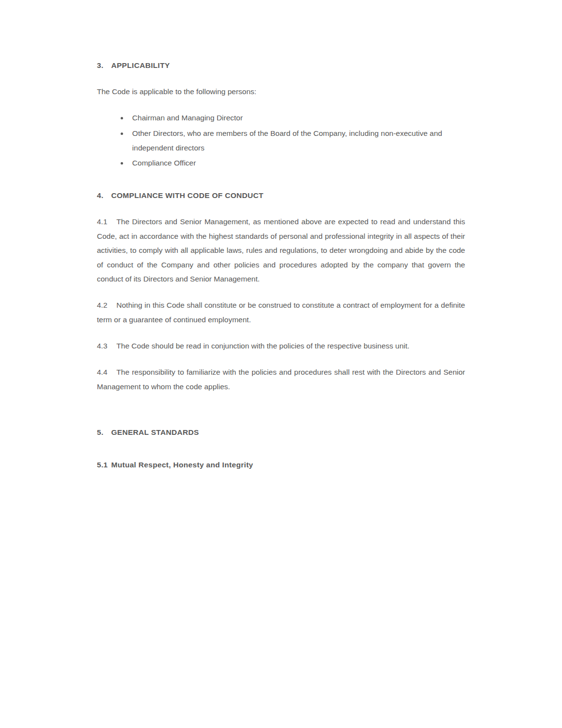3. APPLICABILITY
The Code is applicable to the following persons:
Chairman and Managing Director
Other Directors, who are members of the Board of the Company, including non-executive and independent directors
Compliance Officer
4. COMPLIANCE WITH CODE OF CONDUCT
4.1 The Directors and Senior Management, as mentioned above are expected to read and understand this Code, act in accordance with the highest standards of personal and professional integrity in all aspects of their activities, to comply with all applicable laws, rules and regulations, to deter wrongdoing and abide by the code of conduct of the Company and other policies and procedures adopted by the company that govern the conduct of its Directors and Senior Management.
4.2 Nothing in this Code shall constitute or be construed to constitute a contract of employment for a definite term or a guarantee of continued employment.
4.3 The Code should be read in conjunction with the policies of the respective business unit.
4.4 The responsibility to familiarize with the policies and procedures shall rest with the Directors and Senior Management to whom the code applies.
5. GENERAL STANDARDS
5.1 Mutual Respect, Honesty and Integrity